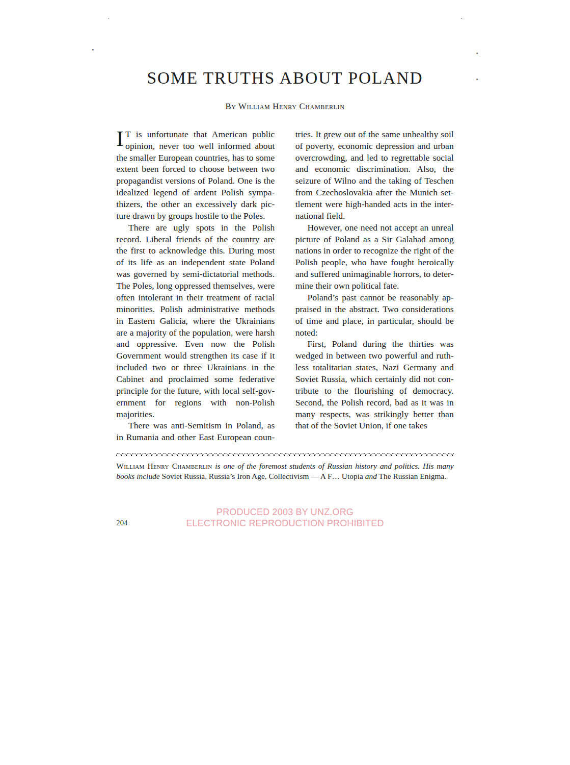· · • • •
Some Truths About Poland
By William Henry Chamberlin
IT is unfortunate that American public opinion, never too well informed about the smaller European countries, has to some extent been forced to choose between two propagandist versions of Poland. One is the idealized legend of ardent Polish sympathizers, the other an excessively dark picture drawn by groups hostile to the Poles.
There are ugly spots in the Polish record. Liberal friends of the country are the first to acknowledge this. During most of its life as an independent state Poland was governed by semi-dictatorial methods. The Poles, long oppressed themselves, were often intolerant in their treatment of racial minorities. Polish administrative methods in Eastern Galicia, where the Ukrainians are a majority of the population, were harsh and oppressive. Even now the Polish Government would strengthen its case if it included two or three Ukrainians in the Cabinet and proclaimed some federative principle for the future, with local self-government for regions with non-Polish majorities.
There was anti-Semitism in Poland, as in Rumania and other East European countries. It grew out of the same unhealthy soil of poverty, economic depression and urban overcrowding, and led to regrettable social and economic discrimination. Also, the seizure of Wilno and the taking of Teschen from Czechoslovakia after the Munich settlement were high-handed acts in the international field.
However, one need not accept an unreal picture of Poland as a Sir Galahad among nations in order to recognize the right of the Polish people, who have fought heroically and suffered unimaginable horrors, to determine their own political fate.
Poland’s past cannot be reasonably appraised in the abstract. Two considerations of time and place, in particular, should be noted:
First, Poland during the thirties was wedged in between two powerful and ruthless totalitarian states, Nazi Germany and Soviet Russia, which certainly did not contribute to the flourishing of democracy. Second, the Polish record, bad as it was in many respects, was strikingly better than that of the Soviet Union, if one takes
William Henry Chamberlin is one of the foremost students of Russian history and politics. His many books include Soviet Russia, Russia’s Iron Age, Collectivism — A F… Utopia and The Russian Enigma.
204
PRODUCED 2003 BY UNZ.ORG
ELECTRONIC REPRODUCTION PROHIBITED